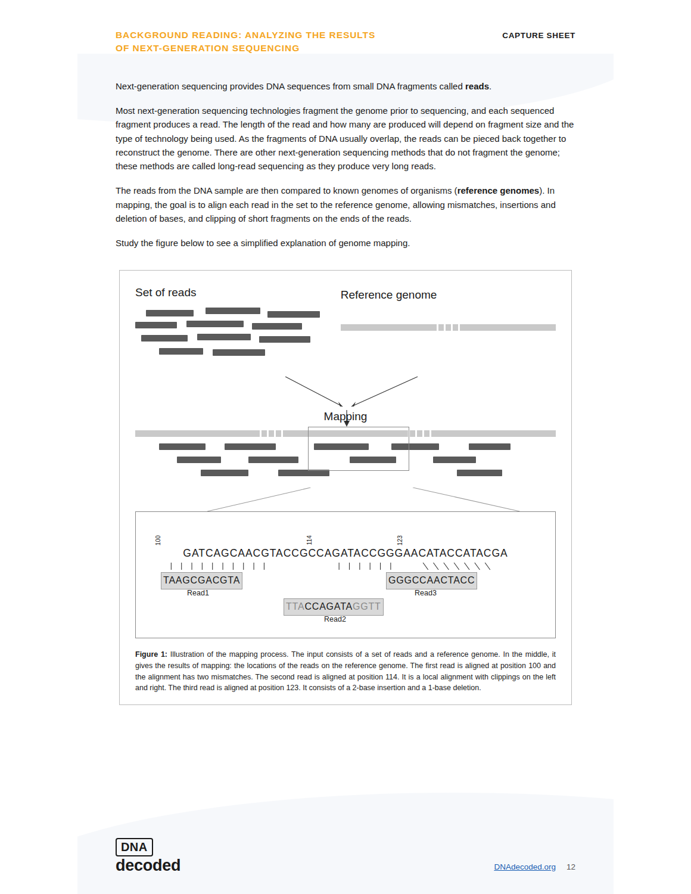Background Reading: Analyzing the Results
of Next-Generation Sequencing
Capture Sheet
Next-generation sequencing provides DNA sequences from small DNA fragments called reads.
Most next-generation sequencing technologies fragment the genome prior to sequencing, and each sequenced fragment produces a read. The length of the read and how many are produced will depend on fragment size and the type of technology being used. As the fragments of DNA usually overlap, the reads can be pieced back together to reconstruct the genome. There are other next-generation sequencing methods that do not fragment the genome; these methods are called long-read sequencing as they produce very long reads.
The reads from the DNA sample are then compared to known genomes of organisms (reference genomes). In mapping, the goal is to align each read in the set to the reference genome, allowing mismatches, insertions and deletion of bases, and clipping of short fragments on the ends of the reads.
Study the figure below to see a simplified explanation of genome mapping.
Set of reads
Reference genome
Mapping
100 114 123
GATCAGCAACGTACCGCCAGATACCGGGAACATACCATACGA
TAAGCGACGTA
Read1
TTACCAGATAGGTT
Read2
GGGCCAACTACC
Read3
Figure 1: Illustration of the mapping process. The input consists of a set of reads and a reference genome. In the middle, it gives the results of mapping: the locations of the reads on the reference genome. The first read is aligned at position 100 and the alignment has two mismatches. The second read is aligned at position 114. It is a local alignment with clippings on the left and right. The third read is aligned at position 123. It consists of a 2-base insertion and a 1-base deletion.
DNA decoded
DNAdecoded.org 12